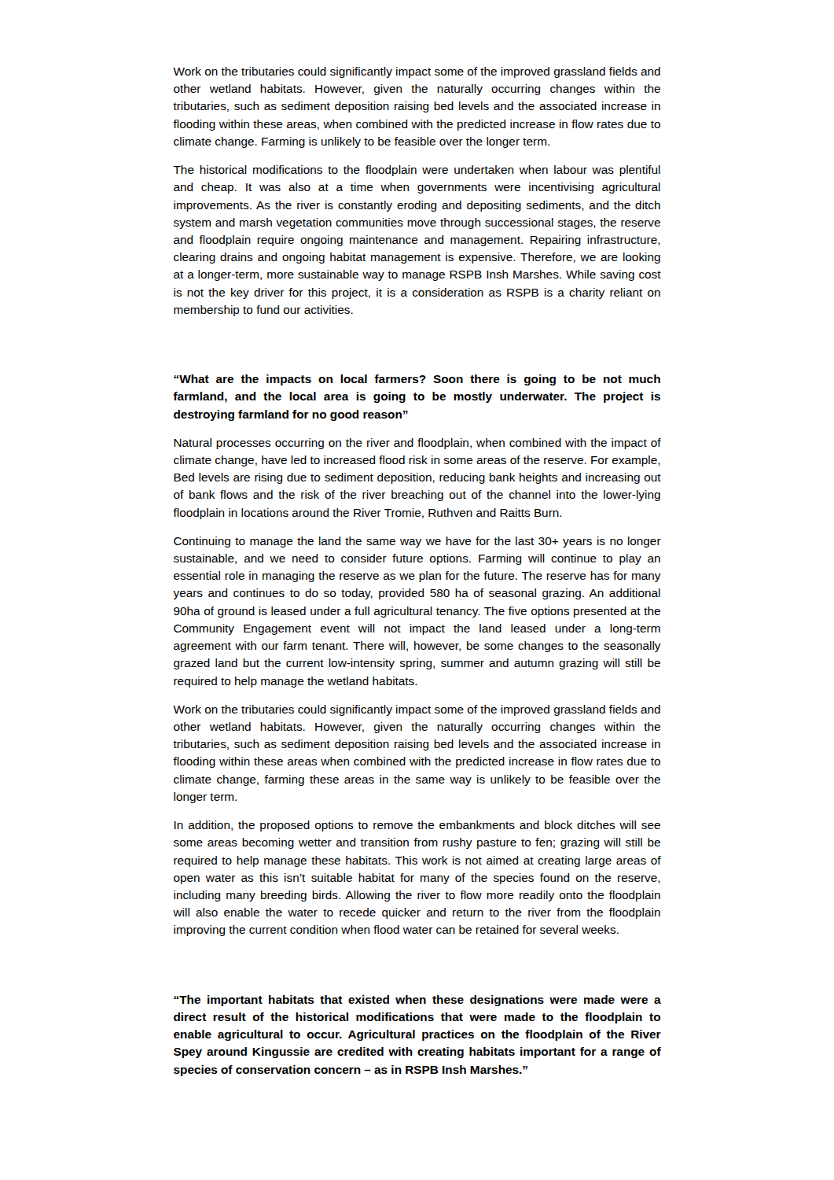Work on the tributaries could significantly impact some of the improved grassland fields and other wetland habitats. However, given the naturally occurring changes within the tributaries, such as sediment deposition raising bed levels and the associated increase in flooding within these areas, when combined with the predicted increase in flow rates due to climate change. Farming is unlikely to be feasible over the longer term.
The historical modifications to the floodplain were undertaken when labour was plentiful and cheap. It was also at a time when governments were incentivising agricultural improvements. As the river is constantly eroding and depositing sediments, and the ditch system and marsh vegetation communities move through successional stages, the reserve and floodplain require ongoing maintenance and management. Repairing infrastructure, clearing drains and ongoing habitat management is expensive. Therefore, we are looking at a longer-term, more sustainable way to manage RSPB Insh Marshes. While saving cost is not the key driver for this project, it is a consideration as RSPB is a charity reliant on membership to fund our activities.
“What are the impacts on local farmers? Soon there is going to be not much farmland, and the local area is going to be mostly underwater. The project is destroying farmland for no good reason”
Natural processes occurring on the river and floodplain, when combined with the impact of climate change, have led to increased flood risk in some areas of the reserve. For example, Bed levels are rising due to sediment deposition, reducing bank heights and increasing out of bank flows and the risk of the river breaching out of the channel into the lower-lying floodplain in locations around the River Tromie, Ruthven and Raitts Burn.
Continuing to manage the land the same way we have for the last 30+ years is no longer sustainable, and we need to consider future options. Farming will continue to play an essential role in managing the reserve as we plan for the future. The reserve has for many years and continues to do so today, provided 580 ha of seasonal grazing. An additional 90ha of ground is leased under a full agricultural tenancy. The five options presented at the Community Engagement event will not impact the land leased under a long-term agreement with our farm tenant. There will, however, be some changes to the seasonally grazed land but the current low-intensity spring, summer and autumn grazing will still be required to help manage the wetland habitats.
Work on the tributaries could significantly impact some of the improved grassland fields and other wetland habitats. However, given the naturally occurring changes within the tributaries, such as sediment deposition raising bed levels and the associated increase in flooding within these areas when combined with the predicted increase in flow rates due to climate change, farming these areas in the same way is unlikely to be feasible over the longer term.
In addition, the proposed options to remove the embankments and block ditches will see some areas becoming wetter and transition from rushy pasture to fen; grazing will still be required to help manage these habitats. This work is not aimed at creating large areas of open water as this isn’t suitable habitat for many of the species found on the reserve, including many breeding birds. Allowing the river to flow more readily onto the floodplain will also enable the water to recede quicker and return to the river from the floodplain improving the current condition when flood water can be retained for several weeks.
“The important habitats that existed when these designations were made were a direct result of the historical modifications that were made to the floodplain to enable agricultural to occur. Agricultural practices on the floodplain of the River Spey around Kingussie are credited with creating habitats important for a range of species of conservation concern – as in RSPB Insh Marshes.”